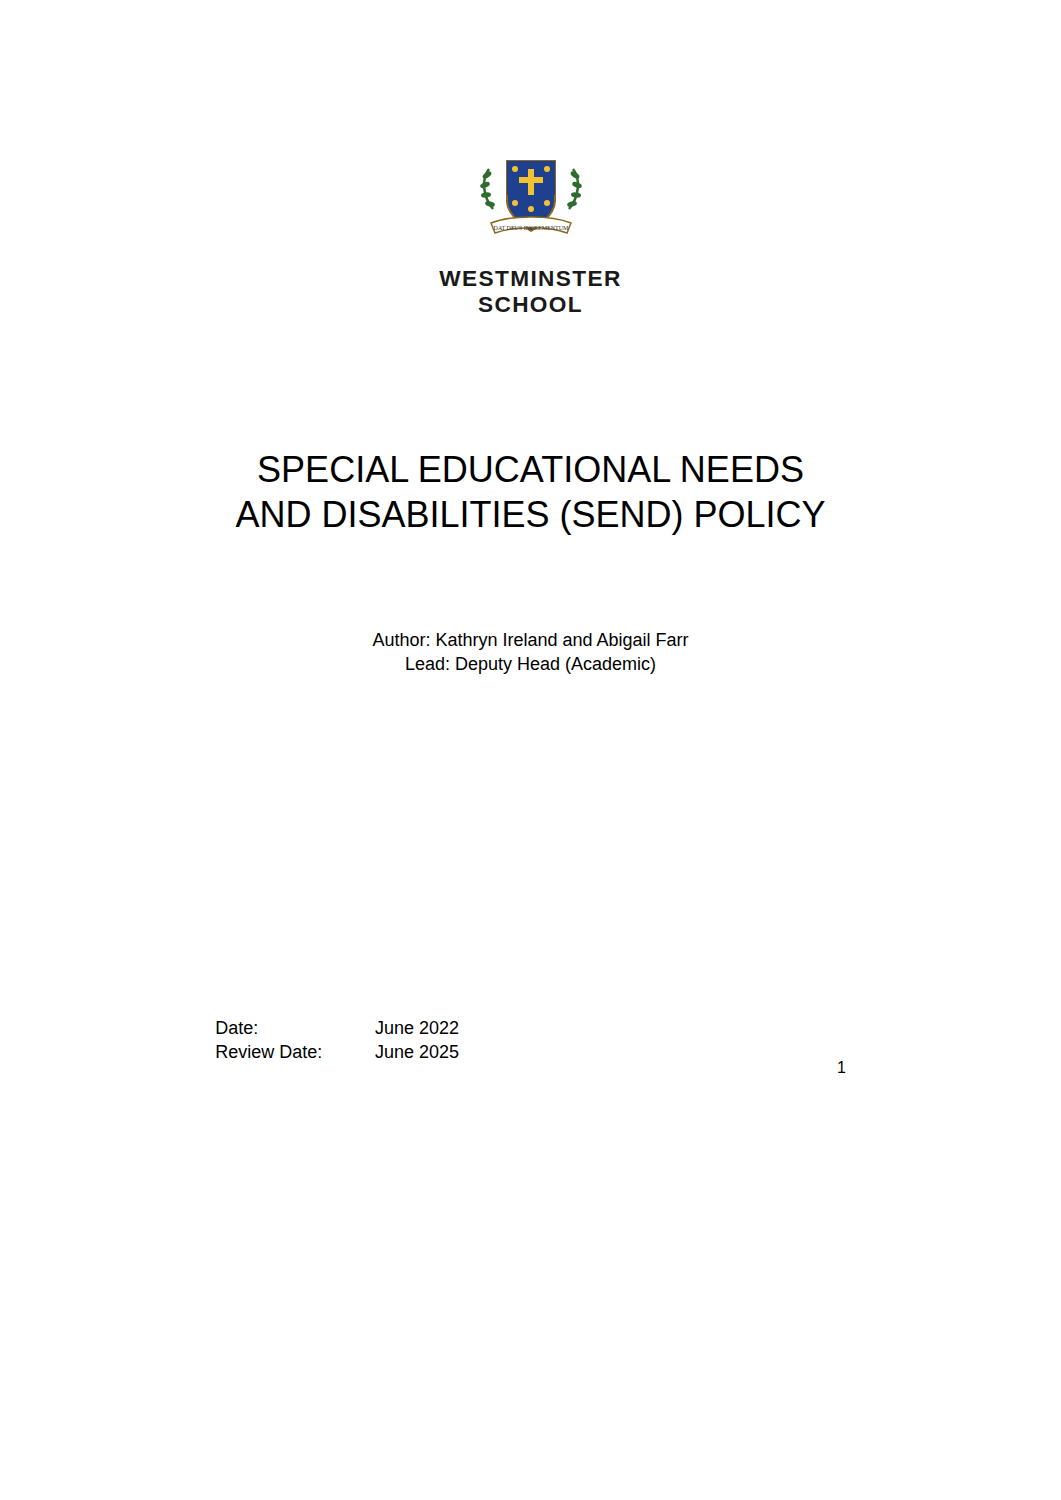DAT DEUS INCREMENTUM
WESTMINSTER SCHOOL
SPECIAL EDUCATIONAL NEEDS AND DISABILITIES (SEND) POLICY
Author: Kathryn Ireland and Abigail Farr
Lead: Deputy Head (Academic)
| Date: | June 2022 |
| Review Date: | June 2025 |
1